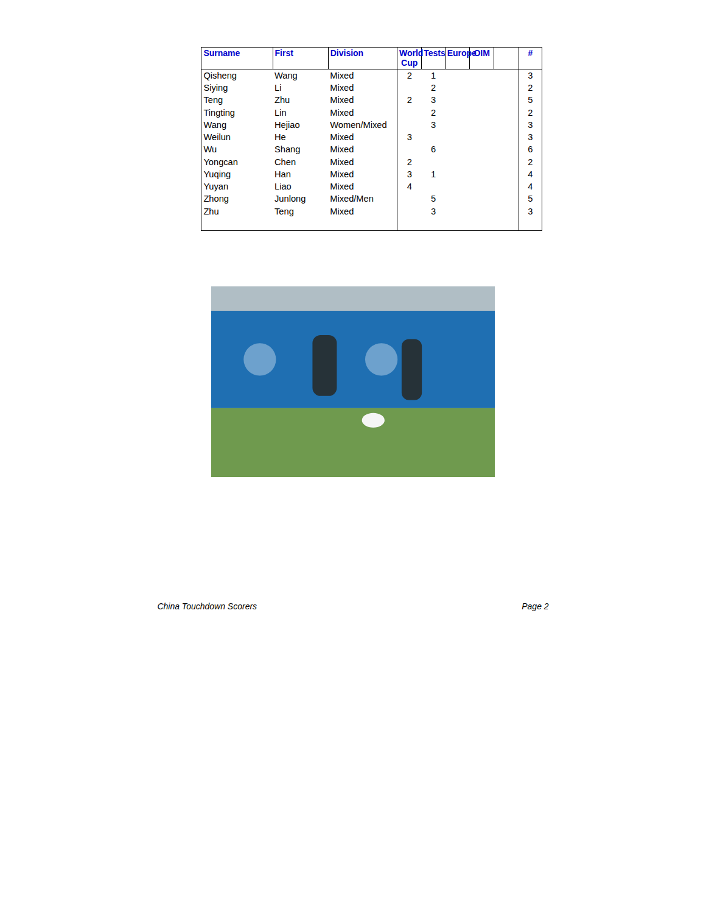| Surname | First | Division | World Cup | Tests | Europe | OIM | | # |
| --- | --- | --- | --- | --- | --- | --- | --- | --- |
| Qisheng | Wang | Mixed | 2 | 1 | | | | 3 |
| Siying | Li | Mixed | | 2 | | | | 2 |
| Teng | Zhu | Mixed | 2 | 3 | | | | 5 |
| Tingting | Lin | Mixed | | 2 | | | | 2 |
| Wang | Hejiao | Women/Mixed | | 3 | | | | 3 |
| Weilun | He | Mixed | 3 | | | | | 3 |
| Wu | Shang | Mixed | | 6 | | | | 6 |
| Yongcan | Chen | Mixed | 2 | | | | | 2 |
| Yuqing | Han | Mixed | 3 | 1 | | | | 4 |
| Yuyan | Liao | Mixed | 4 | | | | | 4 |
| Zhong | Junlong | Mixed/Men | | 5 | | | | 5 |
| Zhu | Teng | Mixed | | 3 | | | | 3 |
China Touchdown Scorers Page 2